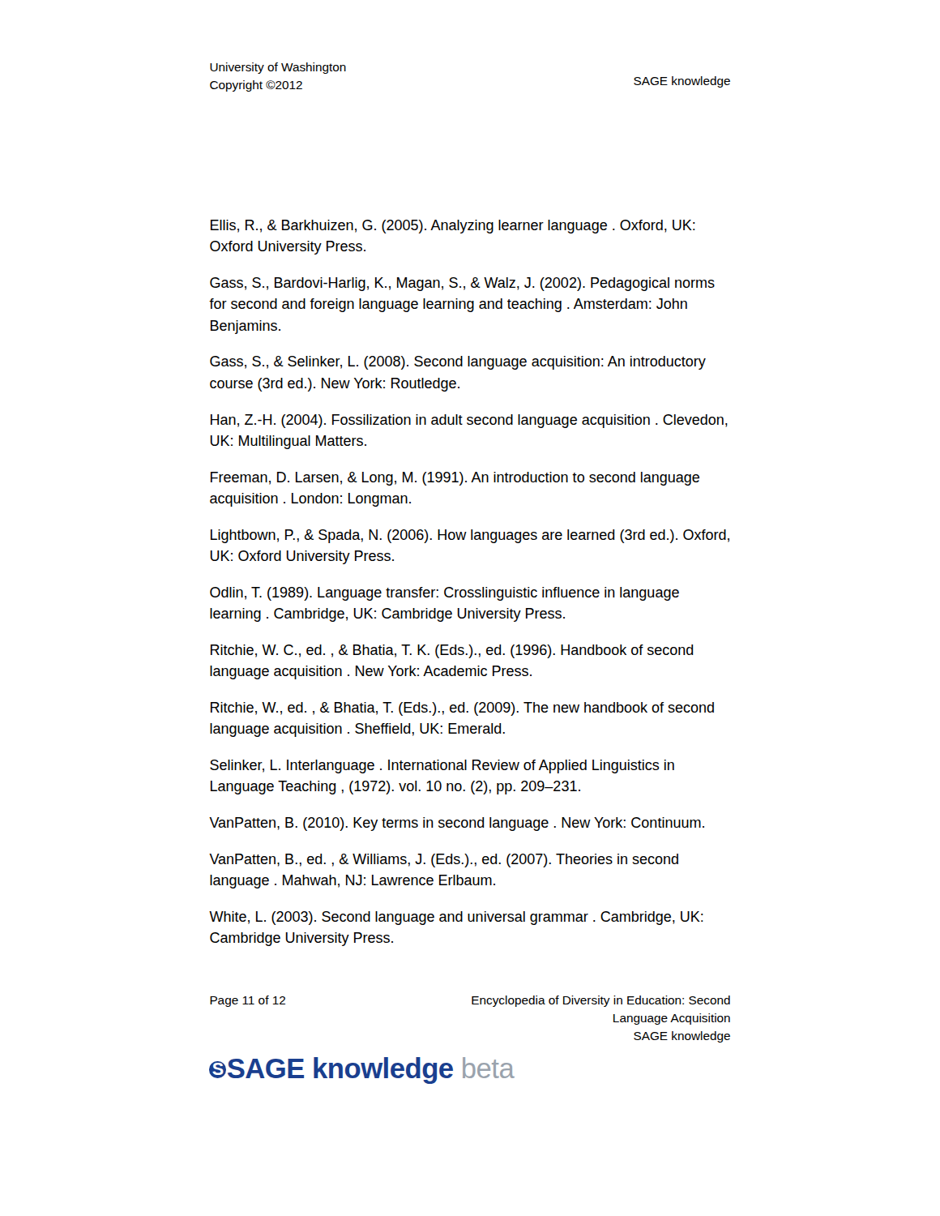University of Washington
Copyright ©2012
SAGE knowledge
Ellis, R., & Barkhuizen, G. (2005). Analyzing learner language . Oxford, UK: Oxford University Press.
Gass, S., Bardovi-Harlig, K., Magan, S., & Walz, J. (2002). Pedagogical norms for second and foreign language learning and teaching . Amsterdam: John Benjamins.
Gass, S., & Selinker, L. (2008). Second language acquisition: An introductory course (3rd ed.). New York: Routledge.
Han, Z.-H. (2004). Fossilization in adult second language acquisition . Clevedon, UK: Multilingual Matters.
Freeman, D. Larsen, & Long, M. (1991). An introduction to second language acquisition . London: Longman.
Lightbown, P., & Spada, N. (2006). How languages are learned (3rd ed.). Oxford, UK: Oxford University Press.
Odlin, T. (1989). Language transfer: Crosslinguistic influence in language learning . Cambridge, UK: Cambridge University Press.
Ritchie, W. C., ed. , & Bhatia, T. K. (Eds.)., ed. (1996). Handbook of second language acquisition . New York: Academic Press.
Ritchie, W., ed. , & Bhatia, T. (Eds.)., ed. (2009). The new handbook of second language acquisition . Sheffield, UK: Emerald.
Selinker, L. Interlanguage . International Review of Applied Linguistics in Language Teaching , (1972). vol. 10 no. (2), pp. 209–231.
VanPatten, B. (2010). Key terms in second language . New York: Continuum.
VanPatten, B., ed. , & Williams, J. (Eds.)., ed. (2007). Theories in second language . Mahwah, NJ: Lawrence Erlbaum.
White, L. (2003). Second language and universal grammar . Cambridge, UK: Cambridge University Press.
Page 11 of 12
Encyclopedia of Diversity in Education: Second
Language Acquisition
SAGE knowledge
SSAGE knowledge beta